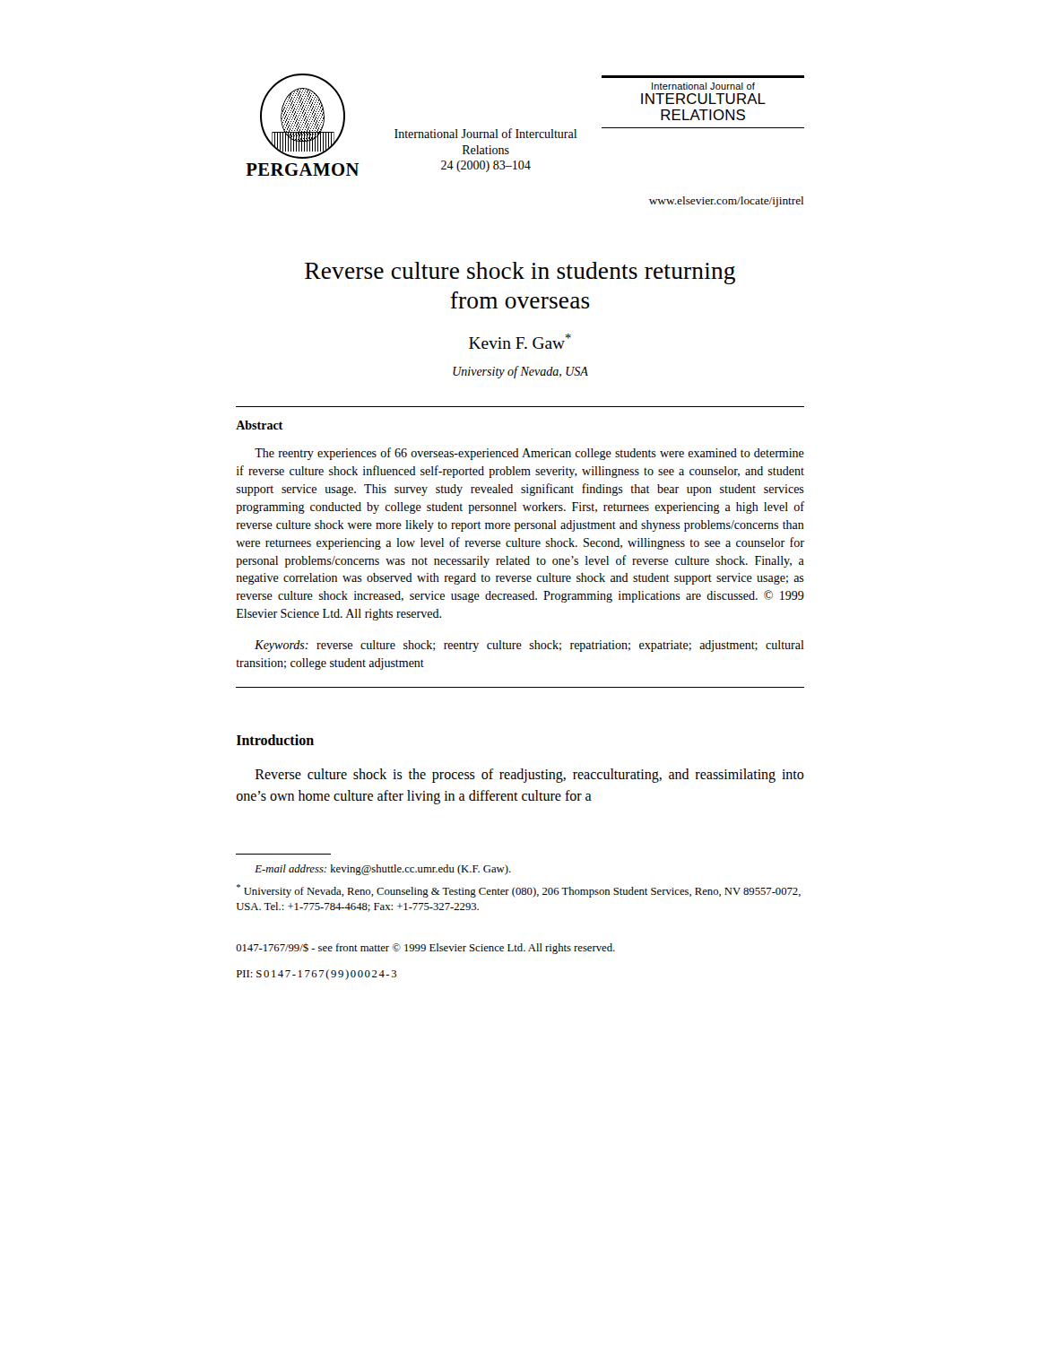PERGAMON
International Journal of Intercultural Relations
24 (2000) 83–104
International Journal of
INTERCULTURAL
RELATIONS
www.elsevier.com/locate/ijintrel
Reverse culture shock in students returning
from overseas
Kevin F. Gaw*
University of Nevada, USA
Abstract
The reentry experiences of 66 overseas-experienced American college students were examined to determine if reverse culture shock influenced self-reported problem severity, willingness to see a counselor, and student support service usage. This survey study revealed significant findings that bear upon student services programming conducted by college student personnel workers. First, returnees experiencing a high level of reverse culture shock were more likely to report more personal adjustment and shyness problems/concerns than were returnees experiencing a low level of reverse culture shock. Second, willingness to see a counselor for personal problems/concerns was not necessarily related to one’s level of reverse culture shock. Finally, a negative correlation was observed with regard to reverse culture shock and student support service usage; as reverse culture shock increased, service usage decreased. Programming implications are discussed. © 1999 Elsevier Science Ltd. All rights reserved.
Keywords: reverse culture shock; reentry culture shock; repatriation; expatriate; adjustment; cultural transition; college student adjustment
Introduction
Reverse culture shock is the process of readjusting, reacculturating, and reassimilating into one’s own home culture after living in a different culture for a
E-mail address: keving@shuttle.cc.umr.edu (K.F. Gaw).
* University of Nevada, Reno, Counseling & Testing Center (080), 206 Thompson Student Services, Reno, NV 89557-0072, USA. Tel.: +1-775-784-4648; Fax: +1-775-327-2293.
0147-1767/99/$ - see front matter © 1999 Elsevier Science Ltd. All rights reserved.
PII: S0147-1767(99)00024-3